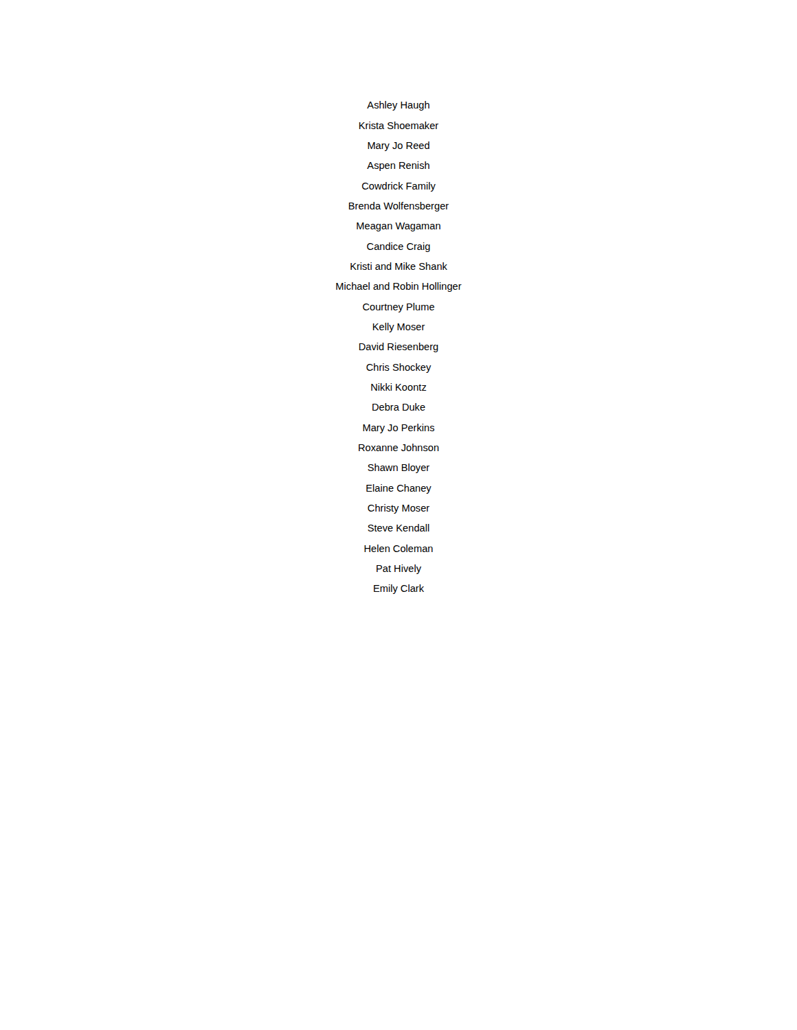Ashley Haugh
Krista Shoemaker
Mary Jo Reed
Aspen Renish
Cowdrick Family
Brenda Wolfensberger
Meagan Wagaman
Candice Craig
Kristi and Mike Shank
Michael and Robin Hollinger
Courtney Plume
Kelly Moser
David Riesenberg
Chris Shockey
Nikki Koontz
Debra Duke
Mary Jo Perkins
Roxanne Johnson
Shawn Bloyer
Elaine Chaney
Christy Moser
Steve Kendall
Helen Coleman
Pat Hively
Emily Clark